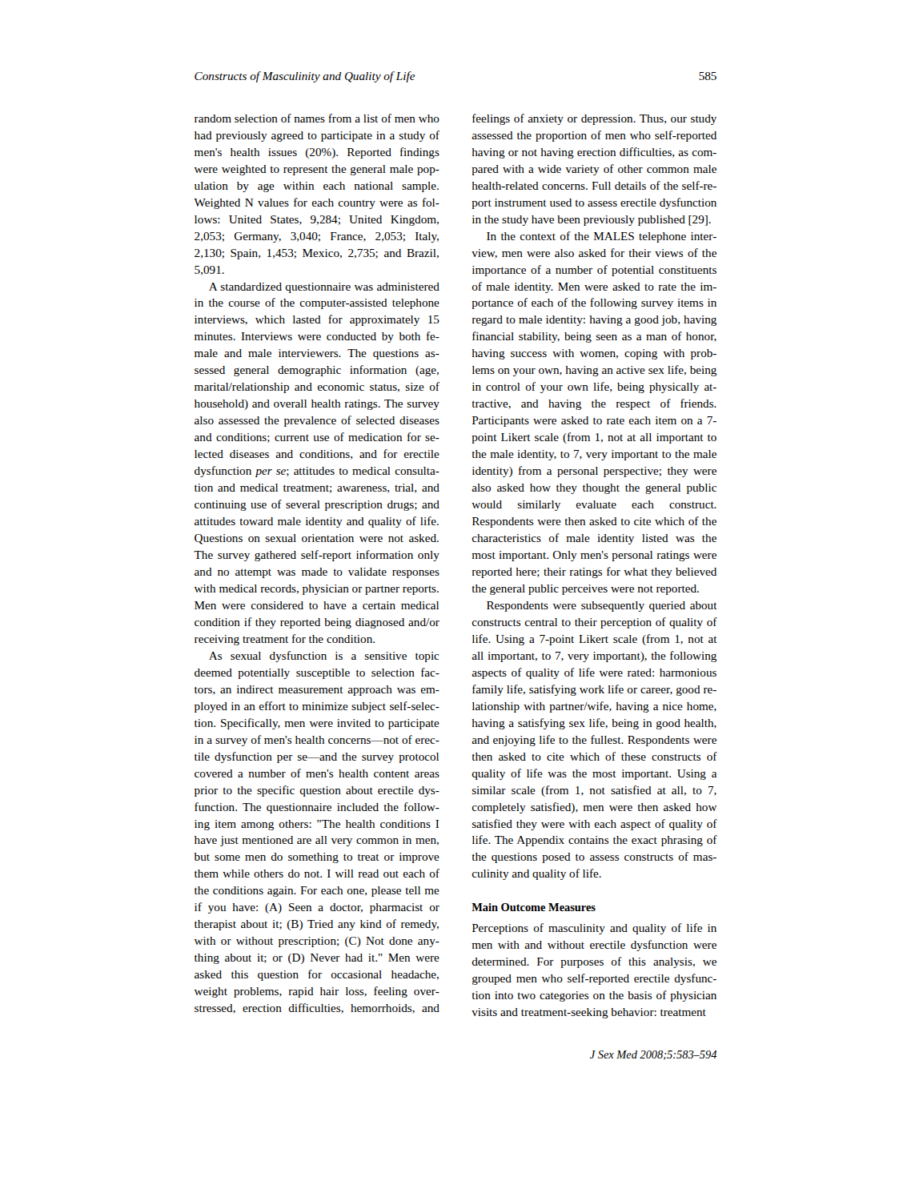Constructs of Masculinity and Quality of Life 585
random selection of names from a list of men who had previously agreed to participate in a study of men's health issues (20%). Reported findings were weighted to represent the general male population by age within each national sample. Weighted N values for each country were as follows: United States, 9,284; United Kingdom, 2,053; Germany, 3,040; France, 2,053; Italy, 2,130; Spain, 1,453; Mexico, 2,735; and Brazil, 5,091.
A standardized questionnaire was administered in the course of the computer-assisted telephone interviews, which lasted for approximately 15 minutes. Interviews were conducted by both female and male interviewers. The questions assessed general demographic information (age, marital/relationship and economic status, size of household) and overall health ratings. The survey also assessed the prevalence of selected diseases and conditions; current use of medication for selected diseases and conditions, and for erectile dysfunction per se; attitudes to medical consultation and medical treatment; awareness, trial, and continuing use of several prescription drugs; and attitudes toward male identity and quality of life. Questions on sexual orientation were not asked. The survey gathered self-report information only and no attempt was made to validate responses with medical records, physician or partner reports. Men were considered to have a certain medical condition if they reported being diagnosed and/or receiving treatment for the condition.
As sexual dysfunction is a sensitive topic deemed potentially susceptible to selection factors, an indirect measurement approach was employed in an effort to minimize subject self-selection. Specifically, men were invited to participate in a survey of men's health concerns—not of erectile dysfunction per se—and the survey protocol covered a number of men's health content areas prior to the specific question about erectile dysfunction. The questionnaire included the following item among others: "The health conditions I have just mentioned are all very common in men, but some men do something to treat or improve them while others do not. I will read out each of the conditions again. For each one, please tell me if you have: (A) Seen a doctor, pharmacist or therapist about it; (B) Tried any kind of remedy, with or without prescription; (C) Not done anything about it; or (D) Never had it." Men were asked this question for occasional headache, weight problems, rapid hair loss, feeling overstressed, erection difficulties, hemorrhoids, and feelings of anxiety or depression. Thus, our study assessed the proportion of men who self-reported having or not having erection difficulties, as compared with a wide variety of other common male health-related concerns. Full details of the self-report instrument used to assess erectile dysfunction in the study have been previously published [29].
In the context of the MALES telephone interview, men were also asked for their views of the importance of a number of potential constituents of male identity. Men were asked to rate the importance of each of the following survey items in regard to male identity: having a good job, having financial stability, being seen as a man of honor, having success with women, coping with problems on your own, having an active sex life, being in control of your own life, being physically attractive, and having the respect of friends. Participants were asked to rate each item on a 7-point Likert scale (from 1, not at all important to the male identity, to 7, very important to the male identity) from a personal perspective; they were also asked how they thought the general public would similarly evaluate each construct. Respondents were then asked to cite which of the characteristics of male identity listed was the most important. Only men's personal ratings were reported here; their ratings for what they believed the general public perceives were not reported.
Respondents were subsequently queried about constructs central to their perception of quality of life. Using a 7-point Likert scale (from 1, not at all important, to 7, very important), the following aspects of quality of life were rated: harmonious family life, satisfying work life or career, good relationship with partner/wife, having a nice home, having a satisfying sex life, being in good health, and enjoying life to the fullest. Respondents were then asked to cite which of these constructs of quality of life was the most important. Using a similar scale (from 1, not satisfied at all, to 7, completely satisfied), men were then asked how satisfied they were with each aspect of quality of life. The Appendix contains the exact phrasing of the questions posed to assess constructs of masculinity and quality of life.
Main Outcome Measures
Perceptions of masculinity and quality of life in men with and without erectile dysfunction were determined. For purposes of this analysis, we grouped men who self-reported erectile dysfunction into two categories on the basis of physician visits and treatment-seeking behavior: treatment
J Sex Med 2008;5:583–594